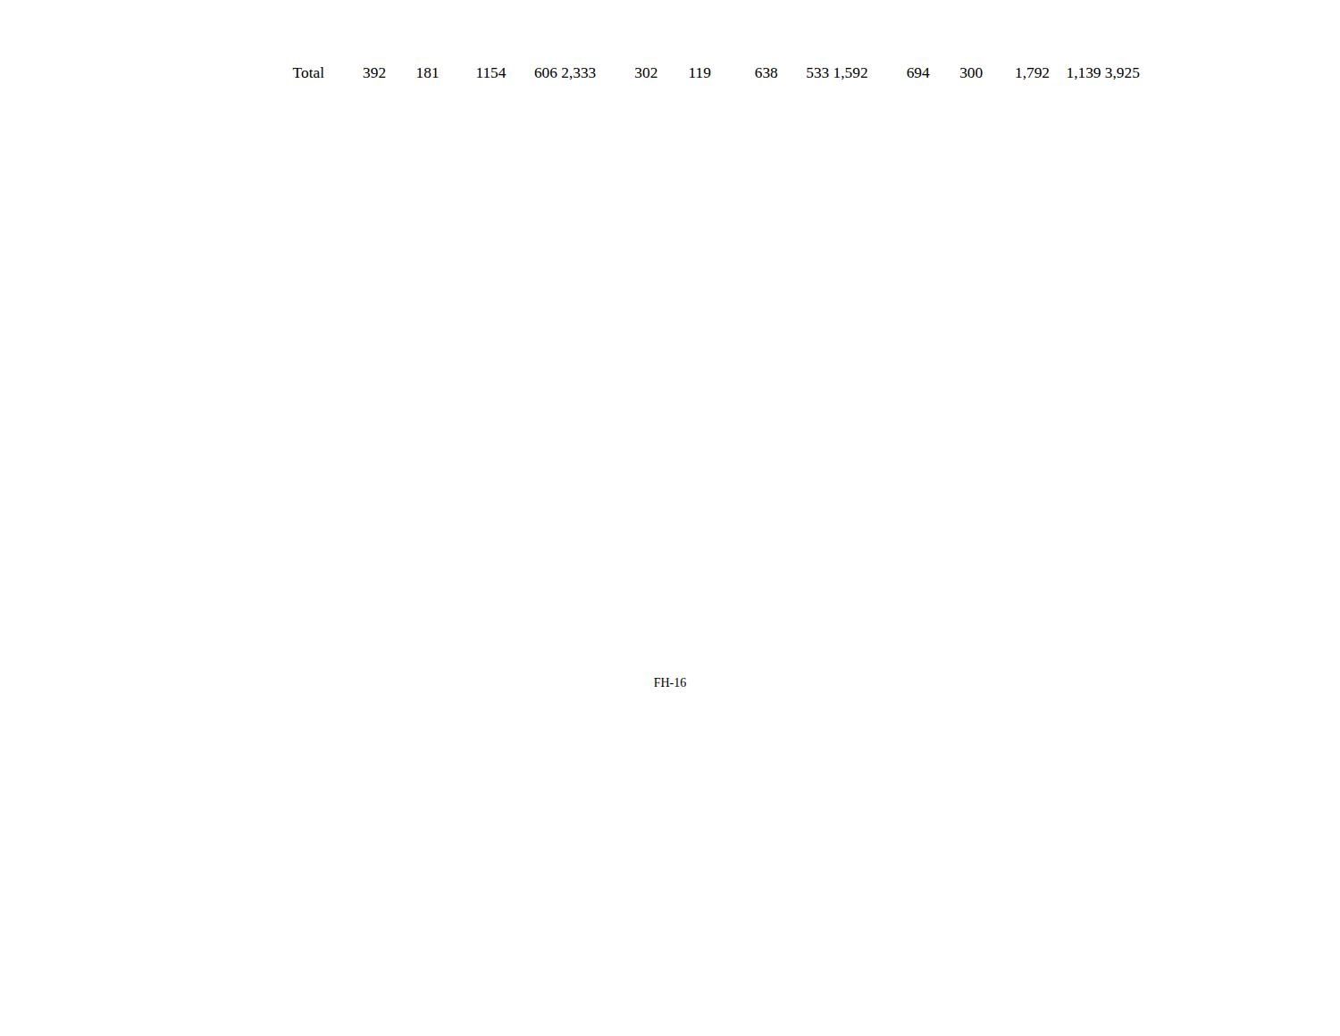Total
392
181
1154
606 2,333
302
119
638
533 1,592
694
300
1,792
1,139 3,925
FH-16